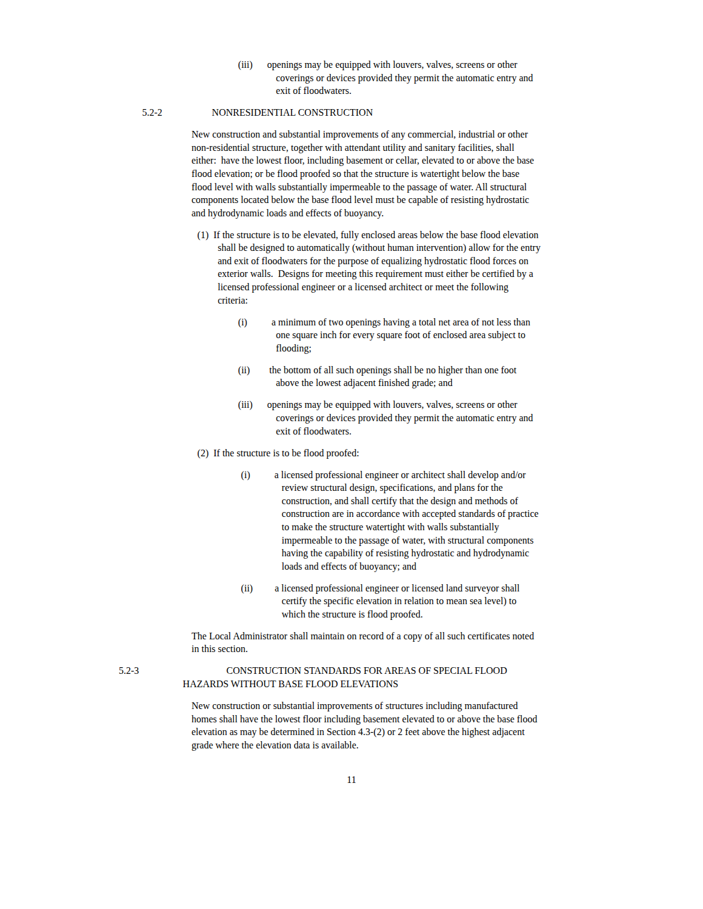(iii) openings may be equipped with louvers, valves, screens or other coverings or devices provided they permit the automatic entry and exit of floodwaters.
5.2-2 NONRESIDENTIAL CONSTRUCTION
New construction and substantial improvements of any commercial, industrial or other non-residential structure, together with attendant utility and sanitary facilities, shall either: have the lowest floor, including basement or cellar, elevated to or above the base flood elevation; or be flood proofed so that the structure is watertight below the base flood level with walls substantially impermeable to the passage of water. All structural components located below the base flood level must be capable of resisting hydrostatic and hydrodynamic loads and effects of buoyancy.
(1) If the structure is to be elevated, fully enclosed areas below the base flood elevation shall be designed to automatically (without human intervention) allow for the entry and exit of floodwaters for the purpose of equalizing hydrostatic flood forces on exterior walls. Designs for meeting this requirement must either be certified by a licensed professional engineer or a licensed architect or meet the following criteria:
(i) a minimum of two openings having a total net area of not less than one square inch for every square foot of enclosed area subject to flooding;
(ii) the bottom of all such openings shall be no higher than one foot above the lowest adjacent finished grade; and
(iii) openings may be equipped with louvers, valves, screens or other coverings or devices provided they permit the automatic entry and exit of floodwaters.
(2) If the structure is to be flood proofed:
(i) a licensed professional engineer or architect shall develop and/or review structural design, specifications, and plans for the construction, and shall certify that the design and methods of construction are in accordance with accepted standards of practice to make the structure watertight with walls substantially impermeable to the passage of water, with structural components having the capability of resisting hydrostatic and hydrodynamic loads and effects of buoyancy; and
(ii) a licensed professional engineer or licensed land surveyor shall certify the specific elevation in relation to mean sea level) to which the structure is flood proofed.
The Local Administrator shall maintain on record of a copy of all such certificates noted in this section.
5.2-3 CONSTRUCTION STANDARDS FOR AREAS OF SPECIAL FLOODHAZARDS WITHOUT BASE FLOOD ELEVATIONS
New construction or substantial improvements of structures including manufactured homes shall have the lowest floor including basement elevated to or above the base flood elevation as may be determined in Section 4.3-(2) or 2 feet above the highest adjacent grade where the elevation data is available.
11